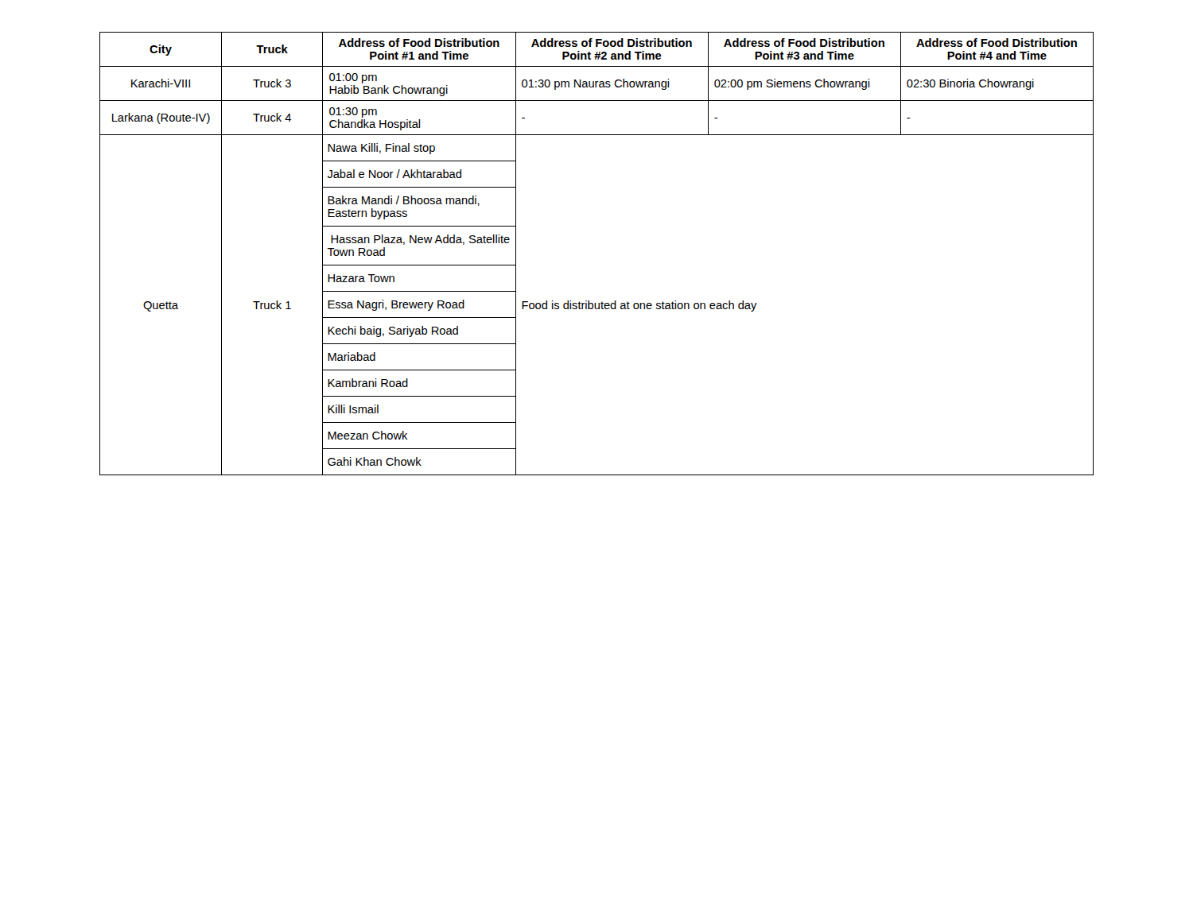| City | Truck | Address of Food Distribution Point #1 and Time | Address of Food Distribution Point #2 and Time | Address of Food Distribution Point #3 and Time | Address of Food Distribution Point #4 and Time |
| --- | --- | --- | --- | --- | --- |
| Karachi-VIII | Truck 3 | 01:00 pm Habib Bank Chowrangi | 01:30 pm Nauras Chowrangi | 02:00 pm Siemens Chowrangi | 02:30 Binoria Chowrangi |
| Larkana (Route-IV) | Truck 4 | 01:30 pm Chandka Hospital | - | - | - |
| Quetta | Truck 1 | / Nawa Killi, Final stop / / Jabal e Noor / Akhtarabad / / Bakra Mandi / Bhoosa mandi, Eastern bypass / / Hassan Plaza, New Adda, Satellite Town Road / / Hazara Town / / Essa Nagri, Brewery Road / / Kechi baig, Sariyab Road / / Mariabad / / Kambrani Road / / Killi Ismail / / Meezan Chowk / / Gahi Khan Chowk / | Food is distributed at one station on each day |